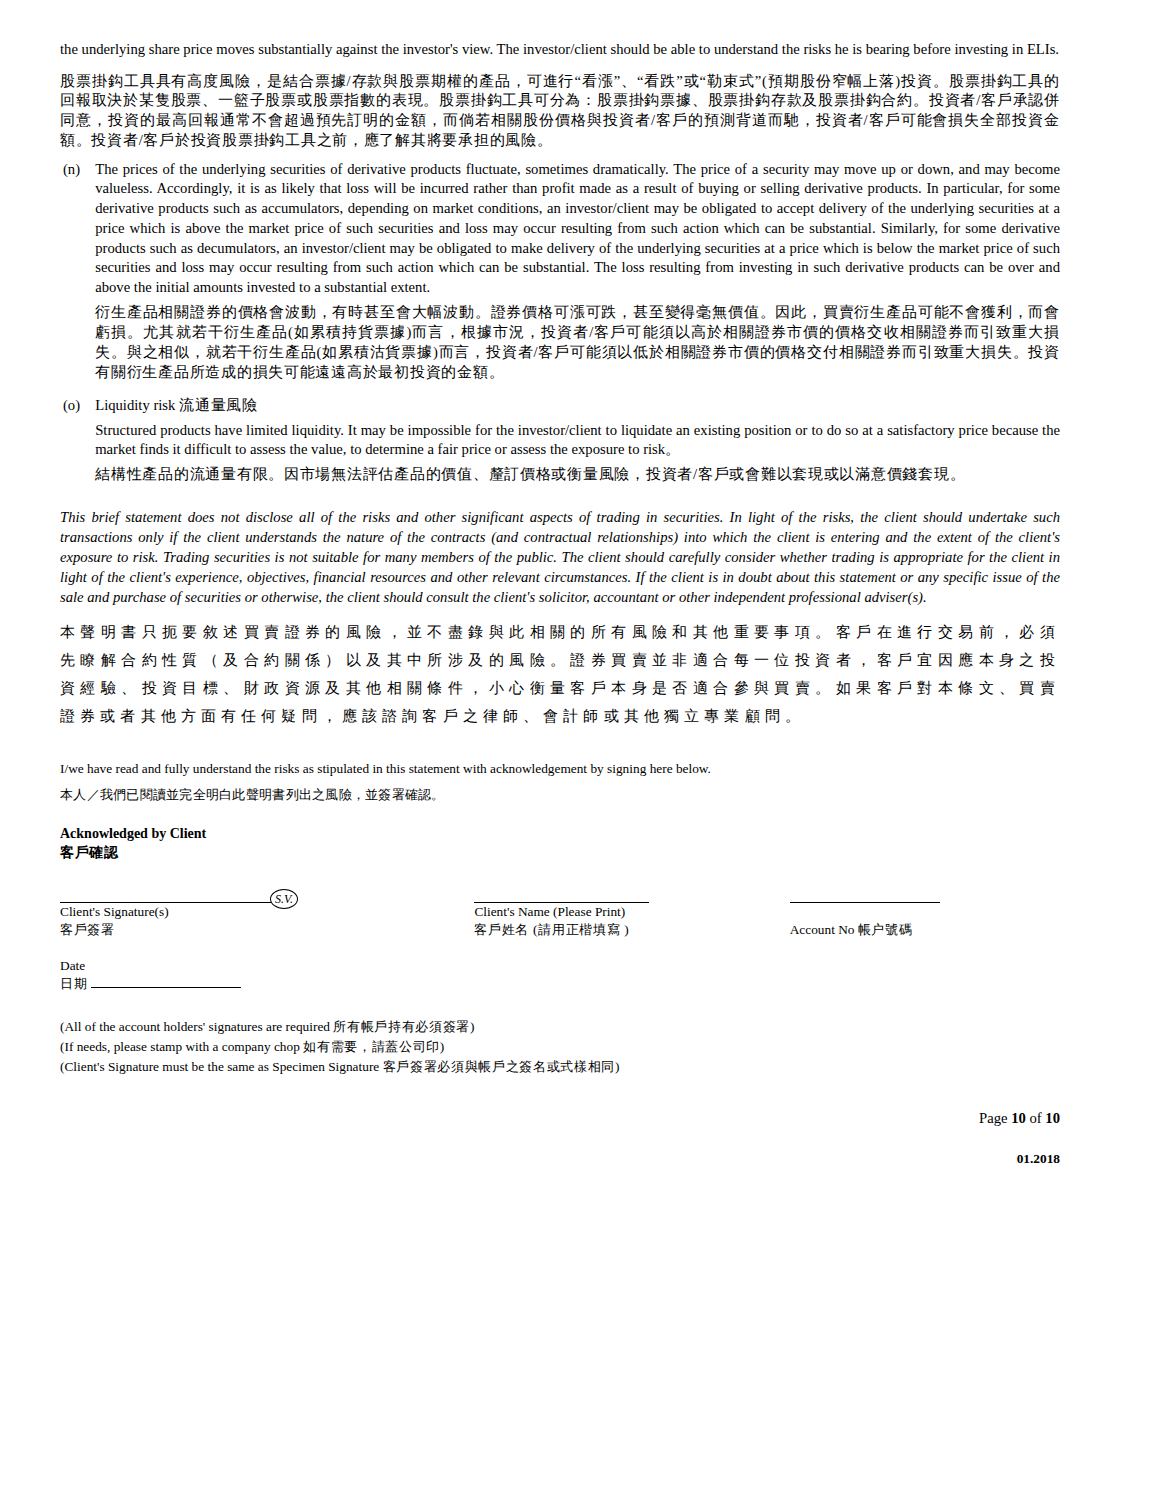the underlying share price moves substantially against the investor's view. The investor/client should be able to understand the risks he is bearing before investing in ELIs.
股票掛鈎工具具有高度風險，是結合票據/存款與股票期權的產品，可進行“看漲”、“看跌”或“勒束式”(預期股份窄幅上落)投資。股票掛鈎工具的回報取決於某隻股票、一籃子股票或股票指數的表現。股票掛鈎工具可分為：股票掛鈎票據、股票掛鈎存款及股票掛鈎合約。投資者/客戶承認併同意，投資的最高回報通常不會超過預先訂明的金額，而倘若相關股份價格與投資者/客戶的預測背道而馳，投資者/客戶可能會損失全部投資金額。投資者/客戶於投資股票掛鈎工具之前，應了解其將要承担的風險。
(n)
The prices of the underlying securities of derivative products fluctuate, sometimes dramatically. The price of a security may move up or down, and may become valueless. Accordingly, it is as likely that loss will be incurred rather than profit made as a result of buying or selling derivative products. In particular, for some derivative products such as accumulators, depending on market conditions, an investor/client may be obligated to accept delivery of the underlying securities at a price which is above the market price of such securities and loss may occur resulting from such action which can be substantial. Similarly, for some derivative products such as decumulators, an investor/client may be obligated to make delivery of the underlying securities at a price which is below the market price of such securities and loss may occur resulting from such action which can be substantial. The loss resulting from investing in such derivative products can be over and above the initial amounts invested to a substantial extent.
衍生產品相關證券的價格會波動，有時甚至會大幅波動。證券價格可漲可跌，甚至變得毫無價值。因此，買賣衍生產品可能不會獲利，而會虧損。尤其就若干衍生產品(如累積持貨票據)而言，根據市況，投資者/客戶可能須以高於相關證券市價的價格交收相關證券而引致重大損失。與之相似，就若干衍生產品(如累積沽貨票據)而言，投資者/客戶可能須以低於相關證券市價的價格交付相關證券而引致重大損失。投資有關衍生產品所造成的損失可能遠遠高於最初投資的金額。
(o)
Liquidity risk 流通量風險
Structured products have limited liquidity. It may be impossible for the investor/client to liquidate an existing position or to do so at a satisfactory price because the market finds it difficult to assess the value, to determine a fair price or assess the exposure to risk。
結構性產品的流通量有限。因市場無法評估產品的價值、釐訂價格或衡量風險，投資者/客戶或會難以套現或以滿意價錢套現。
This brief statement does not disclose all of the risks and other significant aspects of trading in securities. In light of the risks, the client should undertake such transactions only if the client understands the nature of the contracts (and contractual relationships) into which the client is entering and the extent of the client's exposure to risk. Trading securities is not suitable for many members of the public. The client should carefully consider whether trading is appropriate for the client in light of the client's experience, objectives, financial resources and other relevant circumstances. If the client is in doubt about this statement or any specific issue of the sale and purchase of securities or otherwise, the client should consult the client's solicitor, accountant or other independent professional adviser(s).
本聲明書只扼要敘述買賣證券的風險，並不盡錄與此相關的所有風險和其他重要事項。客戶在進行交易前，必須先瞭解合約性質（及合約關係）以及其中所涉及的風險。證券買賣並非適合每一位投資者，客戶宜因應本身之投資經驗、投資目標、財政資源及其他相關條件，小心衡量客戶本身是否適合參與買賣。如果客戶對本條文、買賣證券或者其他方面有任何疑問，應該諮詢客戶之律師、會計師或其他獨立專業顧問。
I/we have read and fully understand the risks as stipulated in this statement with acknowledgement by signing here below.
本人／我們已閱讀並完全明白此聲明書列出之風險，並簽署確認。
Acknowledged by Client
客戶確認
| S.V. | | |
| Client's Signature(s) 客戶簽署 | Client's Name (Please Print) 客戶姓名 (請用正楷填寫 ) | Account No 帳户號碼 |
Date
日期
(All of the account holders' signatures are required 所有帳戶持有必須簽署)
(If needs, please stamp with a company chop 如有需要，請蓋公司印)
(Client's Signature must be the same as Specimen Signature 客戶簽署必須與帳戶之簽名或式樣相同)
Page 10 of 10
01.2018